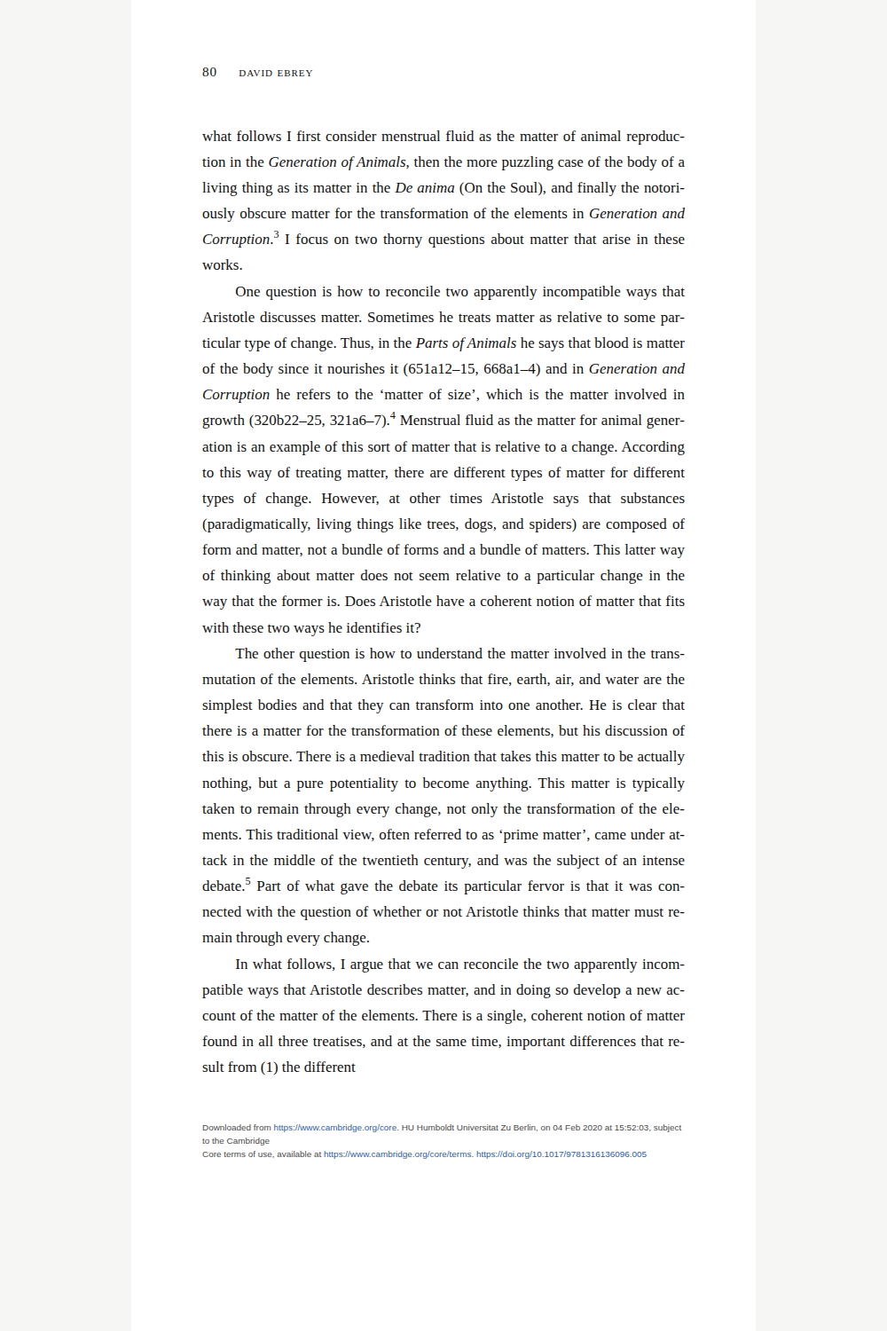80 david ebrey
what follows I first consider menstrual fluid as the matter of animal reproduction in the Generation of Animals, then the more puzzling case of the body of a living thing as its matter in the De anima (On the Soul), and finally the notoriously obscure matter for the transformation of the elements in Generation and Corruption.3 I focus on two thorny questions about matter that arise in these works.
One question is how to reconcile two apparently incompatible ways that Aristotle discusses matter. Sometimes he treats matter as relative to some particular type of change. Thus, in the Parts of Animals he says that blood is matter of the body since it nourishes it (651a12–15, 668a1–4) and in Generation and Corruption he refers to the ‘matter of size’, which is the matter involved in growth (320b22–25, 321a6–7).4 Menstrual fluid as the matter for animal generation is an example of this sort of matter that is relative to a change. According to this way of treating matter, there are different types of matter for different types of change. However, at other times Aristotle says that substances (paradigmatically, living things like trees, dogs, and spiders) are composed of form and matter, not a bundle of forms and a bundle of matters. This latter way of thinking about matter does not seem relative to a particular change in the way that the former is. Does Aristotle have a coherent notion of matter that fits with these two ways he identifies it?
The other question is how to understand the matter involved in the transmutation of the elements. Aristotle thinks that fire, earth, air, and water are the simplest bodies and that they can transform into one another. He is clear that there is a matter for the transformation of these elements, but his discussion of this is obscure. There is a medieval tradition that takes this matter to be actually nothing, but a pure potentiality to become anything. This matter is typically taken to remain through every change, not only the transformation of the elements. This traditional view, often referred to as ‘prime matter’, came under attack in the middle of the twentieth century, and was the subject of an intense debate.5 Part of what gave the debate its particular fervor is that it was connected with the question of whether or not Aristotle thinks that matter must remain through every change.
In what follows, I argue that we can reconcile the two apparently incompatible ways that Aristotle describes matter, and in doing so develop a new account of the matter of the elements. There is a single, coherent notion of matter found in all three treatises, and at the same time, important differences that result from (1) the different
Downloaded from https://www.cambridge.org/core. HU Humboldt Universitat Zu Berlin, on 04 Feb 2020 at 15:52:03, subject to the Cambridge Core terms of use, available at https://www.cambridge.org/core/terms. https://doi.org/10.1017/9781316136096.005